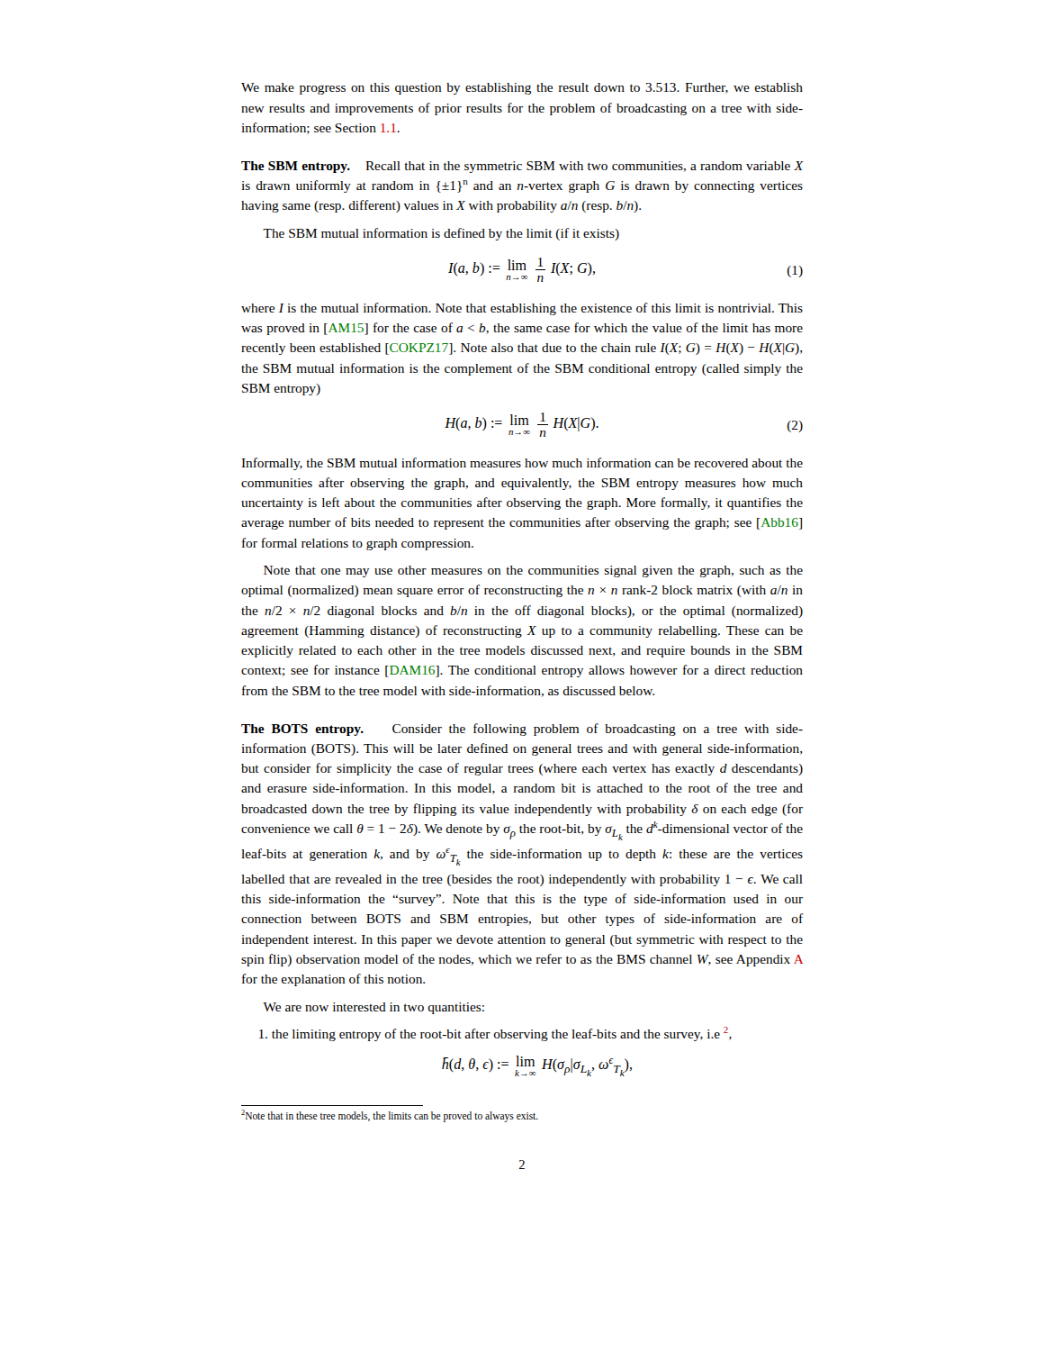We make progress on this question by establishing the result down to 3.513. Further, we establish new results and improvements of prior results for the problem of broadcasting on a tree with side-information; see Section 1.1.
The SBM entropy. Recall that in the symmetric SBM with two communities, a random variable X is drawn uniformly at random in {±1}n and an n-vertex graph G is drawn by connecting vertices having same (resp. different) values in X with probability a/n (resp. b/n).
The SBM mutual information is defined by the limit (if it exists)
I(a, b) := lim n→∞ 1 n I(X; G), (1)
where I is the mutual information. Note that establishing the existence of this limit is nontrivial. This was proved in [AM15] for the case of a < b, the same case for which the value of the limit has more recently been established [COKPZ17]. Note also that due to the chain rule I(X; G) = H(X) − H(X|G), the SBM mutual information is the complement of the SBM conditional entropy (called simply the SBM entropy)
H(a, b) := lim n→∞ 1 n H(X|G). (2)
Informally, the SBM mutual information measures how much information can be recovered about the communities after observing the graph, and equivalently, the SBM entropy measures how much uncertainty is left about the communities after observing the graph. More formally, it quantifies the average number of bits needed to represent the communities after observing the graph; see [Abb16] for formal relations to graph compression.
Note that one may use other measures on the communities signal given the graph, such as the optimal (normalized) mean square error of reconstructing the n × n rank-2 block matrix (with a/n in the n/2 × n/2 diagonal blocks and b/n in the off diagonal blocks), or the optimal (normalized) agreement (Hamming distance) of reconstructing X up to a community relabelling. These can be explicitly related to each other in the tree models discussed next, and require bounds in the SBM context; see for instance [DAM16]. The conditional entropy allows however for a direct reduction from the SBM to the tree model with side-information, as discussed below.
The BOTS entropy. Consider the following problem of broadcasting on a tree with side-information (BOTS). This will be later defined on general trees and with general side-information, but consider for simplicity the case of regular trees (where each vertex has exactly d descendants) and erasure side-information. In this model, a random bit is attached to the root of the tree and broadcasted down the tree by flipping its value independently with probability δ on each edge (for convenience we call θ = 1 − 2δ). We denote by σρ the root-bit, by σLk the dk-dimensional vector of the leaf-bits at generation k, and by ωϵTk the side-information up to depth k: these are the vertices labelled that are revealed in the tree (besides the root) independently with probability 1 − ϵ. We call this side-information the “survey”. Note that this is the type of side-information used in our connection between BOTS and SBM entropies, but other types of side-information are of independent interest. In this paper we devote attention to general (but symmetric with respect to the spin flip) observation model of the nodes, which we refer to as the BMS channel W, see Appendix A for the explanation of this notion.
We are now interested in two quantities:
the limiting entropy of the root-bit after observing the leaf-bits and the survey, i.e 2,
h̄(d, θ, ϵ) := lim k→∞ H(σρ|σLk, ωϵTk),
2Note that in these tree models, the limits can be proved to always exist.
2